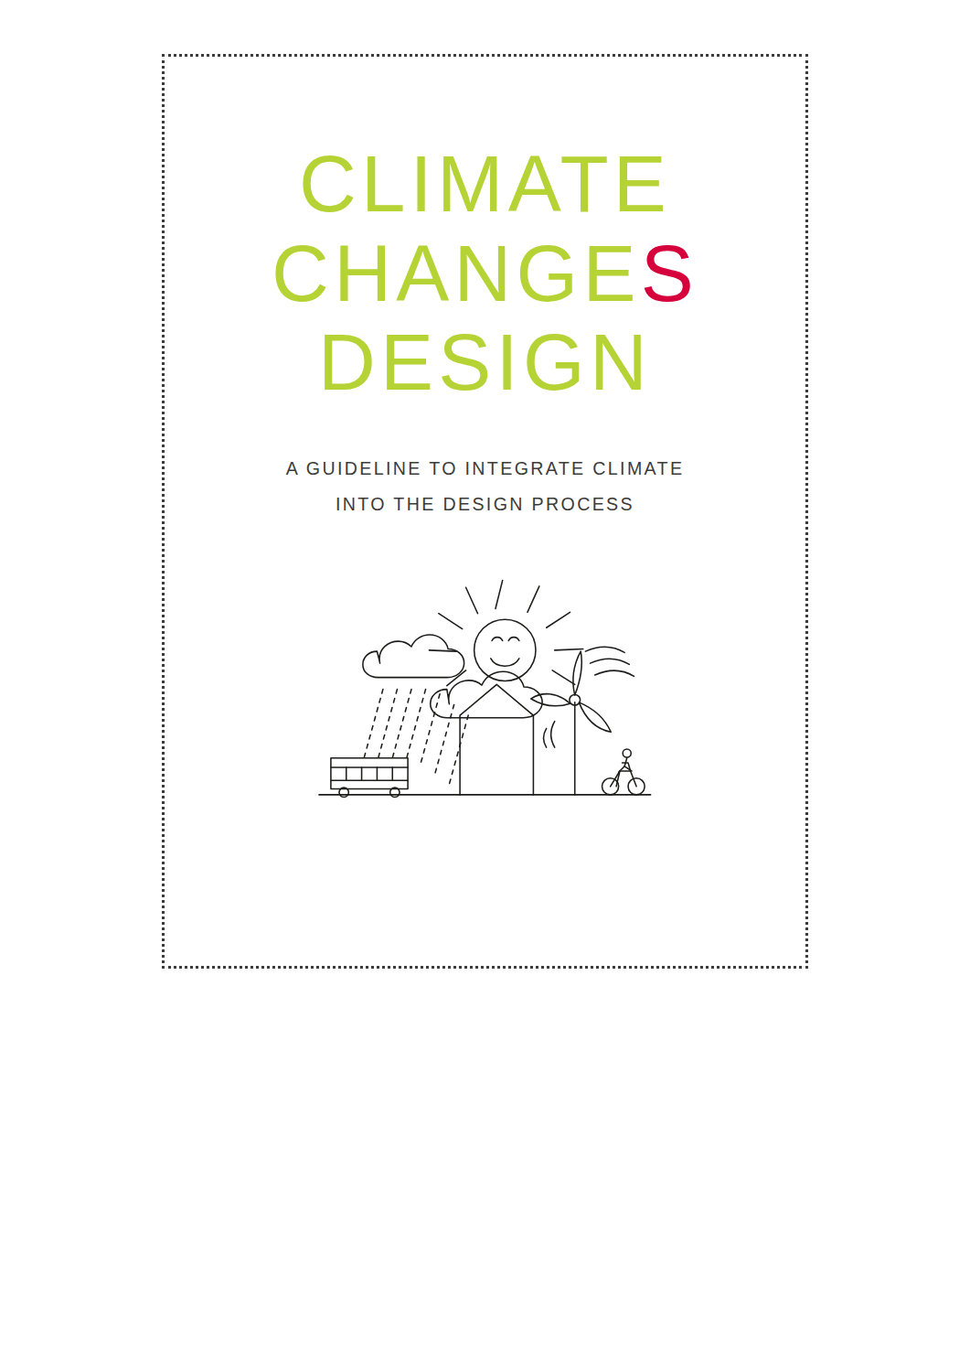Climate Changes Design
A guideline to integrate climate
into the design process